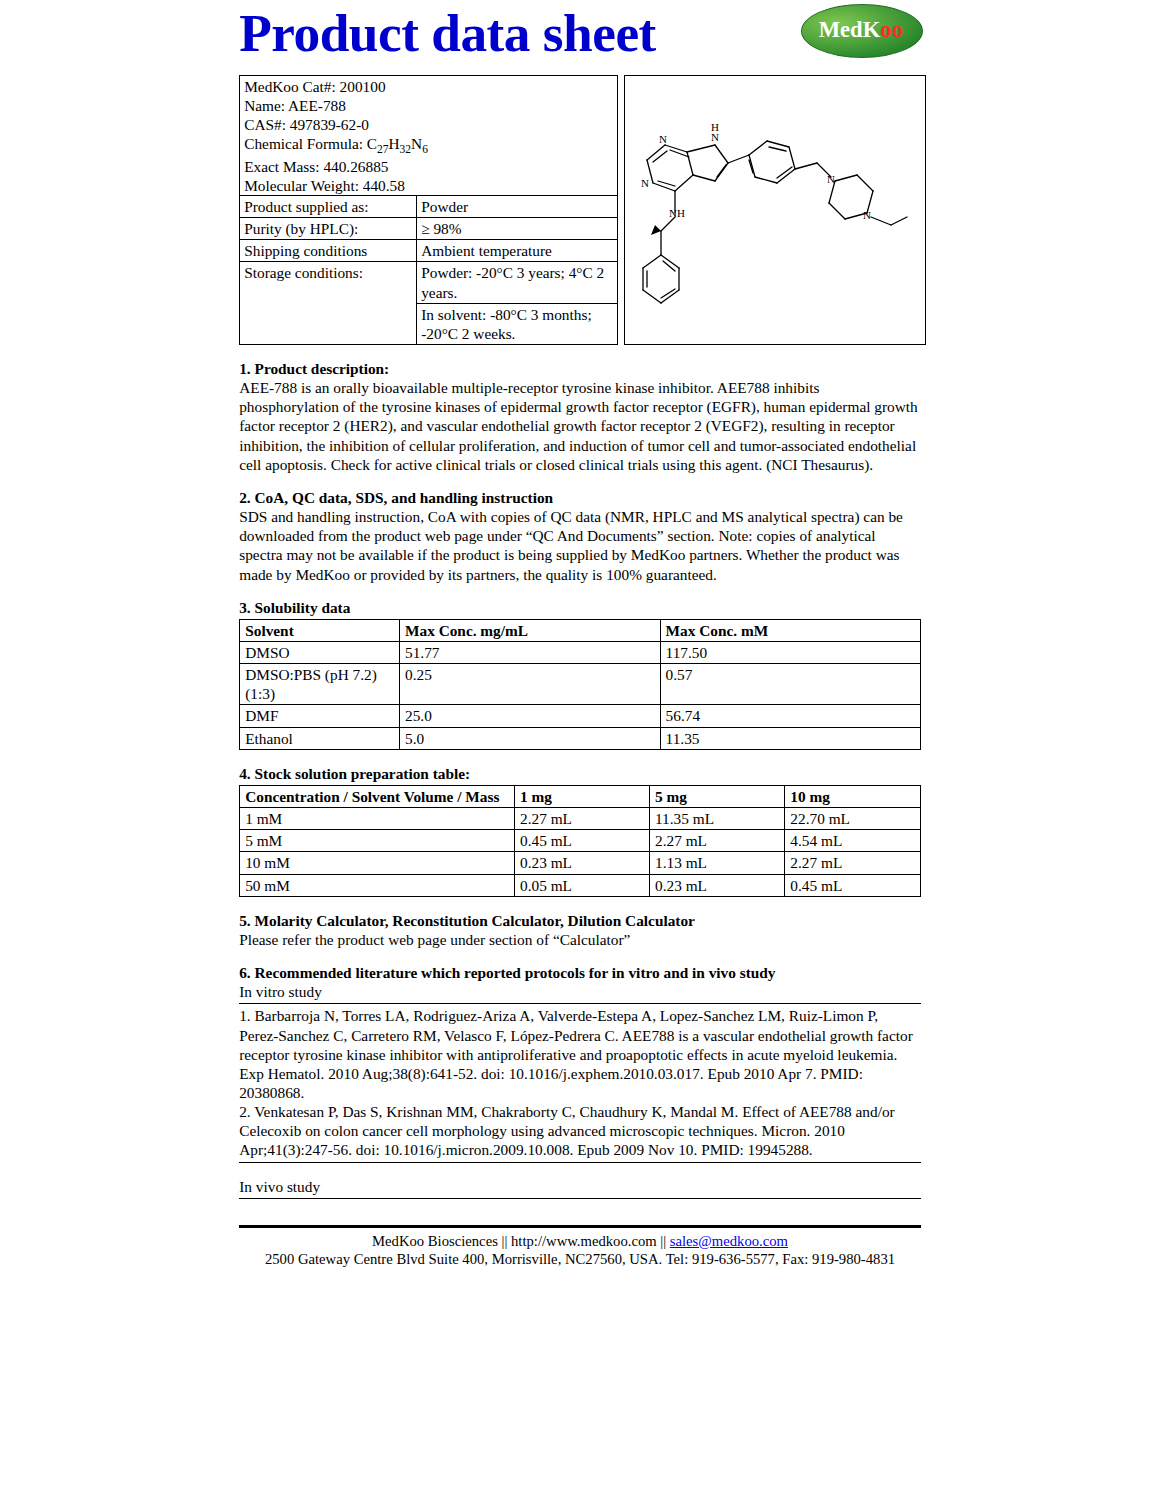Product data sheet
MedKoo
MedKoo Cat#: 200100
Name: AEE-788
CAS#: 497839-62-0
Chemical Formula: C27H32N6
Exact Mass: 440.26885
Molecular Weight: 440.58
| Product supplied as: | Powder |
| Purity (by HPLC): | ≥ 98% |
| Shipping conditions | Ambient temperature |
| Storage conditions: | Powder: -20°C 3 years; 4°C 2 years. |
| In solvent: -80°C 3 months; -20°C 2 weeks. |
N N N H NH N N
1. Product description:
AEE-788 is an orally bioavailable multiple-receptor tyrosine kinase inhibitor. AEE788 inhibits phosphorylation of the tyrosine kinases of epidermal growth factor receptor (EGFR), human epidermal growth factor receptor 2 (HER2), and vascular endothelial growth factor receptor 2 (VEGF2), resulting in receptor inhibition, the inhibition of cellular proliferation, and induction of tumor cell and tumor-associated endothelial cell apoptosis. Check for active clinical trials or closed clinical trials using this agent. (NCI Thesaurus).
2. CoA, QC data, SDS, and handling instruction
SDS and handling instruction, CoA with copies of QC data (NMR, HPLC and MS analytical spectra) can be downloaded from the product web page under “QC And Documents” section. Note: copies of analytical spectra may not be available if the product is being supplied by MedKoo partners. Whether the product was made by MedKoo or provided by its partners, the quality is 100% guaranteed.
3. Solubility data
| Solvent | Max Conc. mg/mL | Max Conc. mM |
| --- | --- | --- |
| DMSO | 51.77 | 117.50 |
| DMSO:PBS (pH 7.2) (1:3) | 0.25 | 0.57 |
| DMF | 25.0 | 56.74 |
| Ethanol | 5.0 | 11.35 |
4. Stock solution preparation table:
| Concentration / Solvent Volume / Mass | 1 mg | 5 mg | 10 mg |
| --- | --- | --- | --- |
| 1 mM | 2.27 mL | 11.35 mL | 22.70 mL |
| 5 mM | 0.45 mL | 2.27 mL | 4.54 mL |
| 10 mM | 0.23 mL | 1.13 mL | 2.27 mL |
| 50 mM | 0.05 mL | 0.23 mL | 0.45 mL |
5. Molarity Calculator, Reconstitution Calculator, Dilution Calculator
Please refer the product web page under section of “Calculator”
6. Recommended literature which reported protocols for in vitro and in vivo study
In vitro study
1. Barbarroja N, Torres LA, Rodriguez-Ariza A, Valverde-Estepa A, Lopez-Sanchez LM, Ruiz-Limon P, Perez-Sanchez C, Carretero RM, Velasco F, López-Pedrera C. AEE788 is a vascular endothelial growth factor receptor tyrosine kinase inhibitor with antiproliferative and proapoptotic effects in acute myeloid leukemia. Exp Hematol. 2010 Aug;38(8):641-52. doi: 10.1016/j.exphem.2010.03.017. Epub 2010 Apr 7. PMID: 20380868.
2. Venkatesan P, Das S, Krishnan MM, Chakraborty C, Chaudhury K, Mandal M. Effect of AEE788 and/or Celecoxib on colon cancer cell morphology using advanced microscopic techniques. Micron. 2010 Apr;41(3):247-56. doi: 10.1016/j.micron.2009.10.008. Epub 2009 Nov 10. PMID: 19945288.
In vivo study
MedKoo Biosciences || http://www.medkoo.com || sales@medkoo.com
2500 Gateway Centre Blvd Suite 400, Morrisville, NC27560, USA. Tel: 919-636-5577, Fax: 919-980-4831